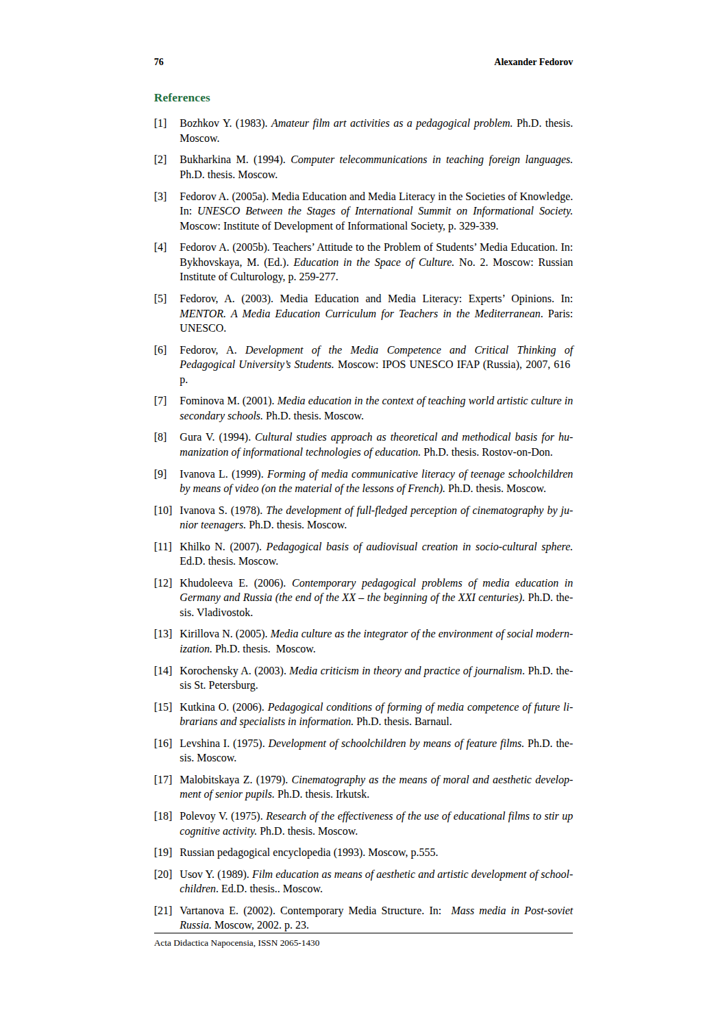76 Alexander Fedorov
References
[1] Bozhkov Y. (1983). Amateur film art activities as a pedagogical problem. Ph.D. thesis. Moscow.
[2] Bukharkina M. (1994). Computer telecommunications in teaching foreign languages. Ph.D. thesis. Moscow.
[3] Fedorov A. (2005a). Media Education and Media Literacy in the Societies of Knowledge. In: UNESCO Between the Stages of International Summit on Informational Society. Moscow: Institute of Development of Informational Society, p. 329-339.
[4] Fedorov A. (2005b). Teachers’ Attitude to the Problem of Students’ Media Education. In: Bykhovskaya, M. (Ed.). Education in the Space of Culture. No. 2. Moscow: Russian Institute of Culturology, p. 259-277.
[5] Fedorov, A. (2003). Media Education and Media Literacy: Experts’ Opinions. In: MENTOR. A Media Education Curriculum for Teachers in the Mediterranean. Paris: UNESCO.
[6] Fedorov, A. Development of the Media Competence and Critical Thinking of Pedagogical University’s Students. Moscow: IPOS UNESCO IFAP (Russia), 2007, 616 p.
[7] Fominova M. (2001). Media education in the context of teaching world artistic culture in secondary schools. Ph.D. thesis. Moscow.
[8] Gura V. (1994). Cultural studies approach as theoretical and methodical basis for humanization of informational technologies of education. Ph.D. thesis. Rostov-on-Don.
[9] Ivanova L. (1999). Forming of media communicative literacy of teenage schoolchildren by means of video (on the material of the lessons of French). Ph.D. thesis. Moscow.
[10] Ivanova S. (1978). The development of full-fledged perception of cinematography by junior teenagers. Ph.D. thesis. Moscow.
[11] Khilko N. (2007). Pedagogical basis of audiovisual creation in socio-cultural sphere. Ed.D. thesis. Moscow.
[12] Khudoleeva E. (2006). Contemporary pedagogical problems of media education in Germany and Russia (the end of the XX – the beginning of the XXI centuries). Ph.D. thesis. Vladivostok.
[13] Kirillova N. (2005). Media culture as the integrator of the environment of social modernization. Ph.D. thesis. Moscow.
[14] Korochensky A. (2003). Media criticism in theory and practice of journalism. Ph.D. thesis St. Petersburg.
[15] Kutkina O. (2006). Pedagogical conditions of forming of media competence of future librarians and specialists in information. Ph.D. thesis. Barnaul.
[16] Levshina I. (1975). Development of schoolchildren by means of feature films. Ph.D. thesis. Moscow.
[17] Malobitskaya Z. (1979). Cinematography as the means of moral and aesthetic development of senior pupils. Ph.D. thesis. Irkutsk.
[18] Polevoy V. (1975). Research of the effectiveness of the use of educational films to stir up cognitive activity. Ph.D. thesis. Moscow.
[19] Russian pedagogical encyclopedia (1993). Moscow, p.555.
[20] Usov Y. (1989). Film education as means of aesthetic and artistic development of schoolchildren. Ed.D. thesis.. Moscow.
[21] Vartanova E. (2002). Contemporary Media Structure. In: Mass media in Post-soviet Russia. Moscow, 2002. p. 23.
Acta Didactica Napocensia, ISSN 2065-1430